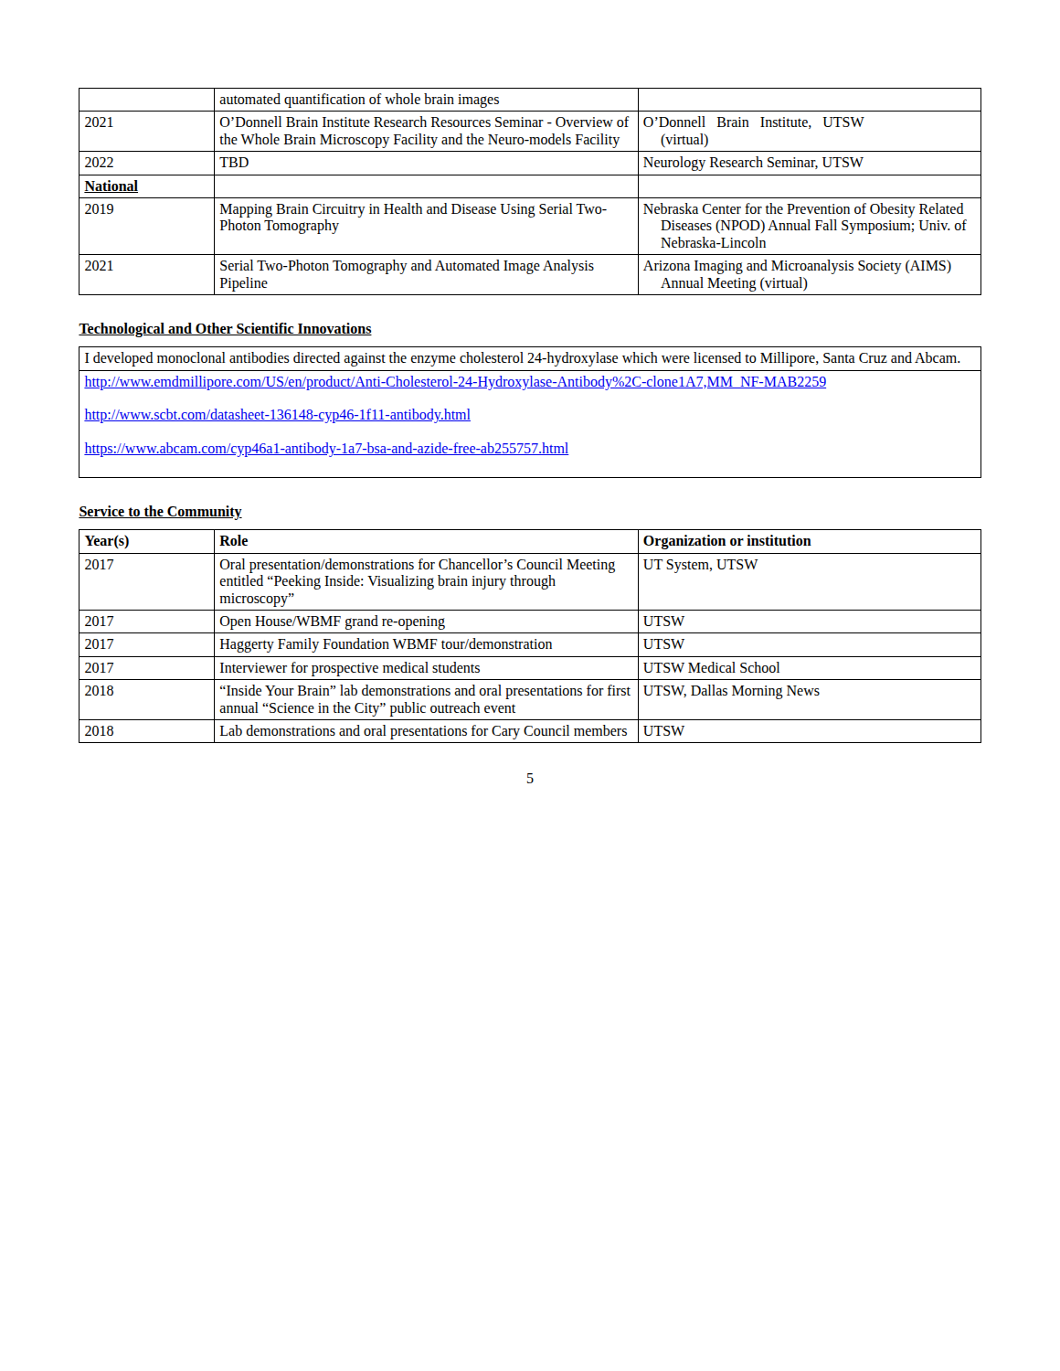| | automated quantification of whole brain images | |
| 2021 | O’Donnell Brain Institute Research Resources Seminar - Overview of the Whole Brain Microscopy Facility and the Neuro-models Facility | O’Donnell Brain Institute, UTSW (virtual) |
| 2022 | TBD | Neurology Research Seminar, UTSW |
| National | | |
| 2019 | Mapping Brain Circuitry in Health and Disease Using Serial Two-Photon Tomography | Nebraska Center for the Prevention of Obesity Related Diseases (NPOD) Annual Fall Symposium; Univ. of Nebraska-Lincoln |
| 2021 | Serial Two-Photon Tomography and Automated Image Analysis Pipeline | Arizona Imaging and Microanalysis Society (AIMS) Annual Meeting (virtual) |
Technological and Other Scientific Innovations
| I developed monoclonal antibodies directed against the enzyme cholesterol 24-hydroxylase which were licensed to Millipore, Santa Cruz and Abcam. |
| http://www.emdmillipore.com/US/en/product/Anti-Cholesterol-24-Hydroxylase-Antibody%2C-clone1A7,MM_NF-MAB2259 http://www.scbt.com/datasheet-136148-cyp46-1f11-antibody.html https://www.abcam.com/cyp46a1-antibody-1a7-bsa-and-azide-free-ab255757.html |
Service to the Community
| Year(s) | Role | Organization or institution |
| --- | --- | --- |
| 2017 | Oral presentation/demonstrations for Chancellor’s Council Meeting entitled “Peeking Inside: Visualizing brain injury through microscopy” | UT System, UTSW |
| 2017 | Open House/WBMF grand re-opening | UTSW |
| 2017 | Haggerty Family Foundation WBMF tour/demonstration | UTSW |
| 2017 | Interviewer for prospective medical students | UTSW Medical School |
| 2018 | “Inside Your Brain” lab demonstrations and oral presentations for first annual “Science in the City” public outreach event | UTSW, Dallas Morning News |
| 2018 | Lab demonstrations and oral presentations for Cary Council members | UTSW |
5